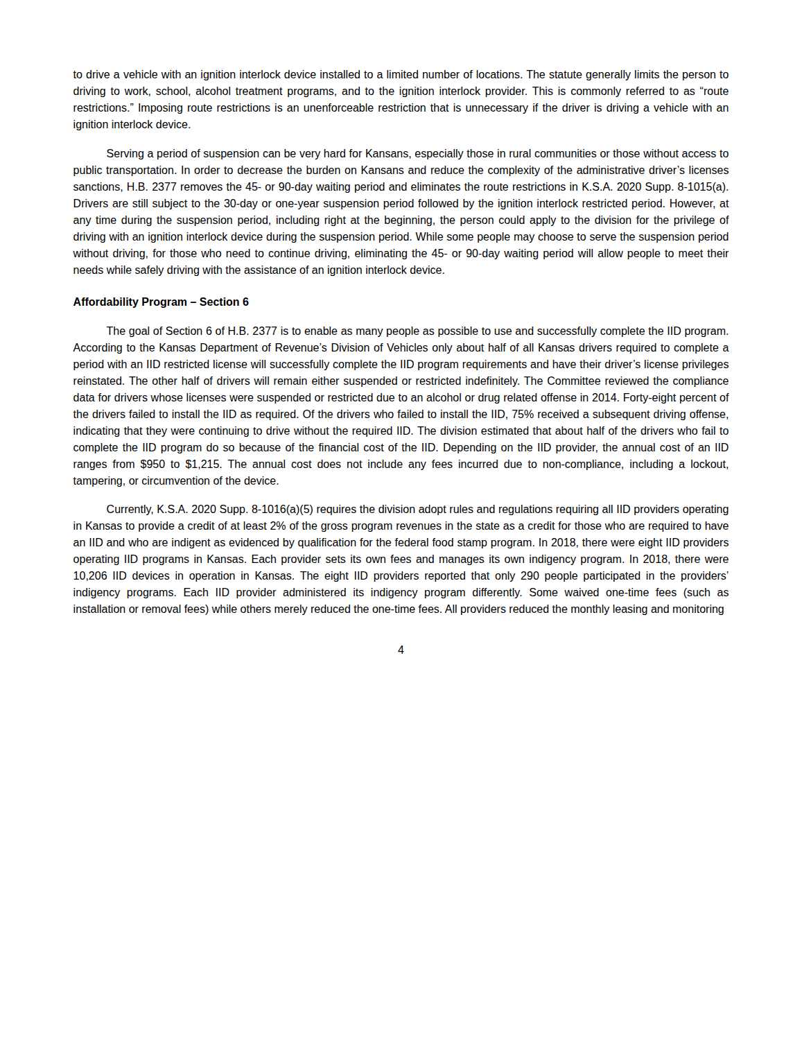to drive a vehicle with an ignition interlock device installed to a limited number of locations. The statute generally limits the person to driving to work, school, alcohol treatment programs, and to the ignition interlock provider. This is commonly referred to as “route restrictions.” Imposing route restrictions is an unenforceable restriction that is unnecessary if the driver is driving a vehicle with an ignition interlock device.
Serving a period of suspension can be very hard for Kansans, especially those in rural communities or those without access to public transportation. In order to decrease the burden on Kansans and reduce the complexity of the administrative driver’s licenses sanctions, H.B. 2377 removes the 45- or 90-day waiting period and eliminates the route restrictions in K.S.A. 2020 Supp. 8-1015(a). Drivers are still subject to the 30-day or one-year suspension period followed by the ignition interlock restricted period. However, at any time during the suspension period, including right at the beginning, the person could apply to the division for the privilege of driving with an ignition interlock device during the suspension period. While some people may choose to serve the suspension period without driving, for those who need to continue driving, eliminating the 45- or 90-day waiting period will allow people to meet their needs while safely driving with the assistance of an ignition interlock device.
Affordability Program – Section 6
The goal of Section 6 of H.B. 2377 is to enable as many people as possible to use and successfully complete the IID program. According to the Kansas Department of Revenue’s Division of Vehicles only about half of all Kansas drivers required to complete a period with an IID restricted license will successfully complete the IID program requirements and have their driver’s license privileges reinstated. The other half of drivers will remain either suspended or restricted indefinitely. The Committee reviewed the compliance data for drivers whose licenses were suspended or restricted due to an alcohol or drug related offense in 2014. Forty-eight percent of the drivers failed to install the IID as required. Of the drivers who failed to install the IID, 75% received a subsequent driving offense, indicating that they were continuing to drive without the required IID. The division estimated that about half of the drivers who fail to complete the IID program do so because of the financial cost of the IID. Depending on the IID provider, the annual cost of an IID ranges from $950 to $1,215. The annual cost does not include any fees incurred due to non-compliance, including a lockout, tampering, or circumvention of the device.
Currently, K.S.A. 2020 Supp. 8-1016(a)(5) requires the division adopt rules and regulations requiring all IID providers operating in Kansas to provide a credit of at least 2% of the gross program revenues in the state as a credit for those who are required to have an IID and who are indigent as evidenced by qualification for the federal food stamp program. In 2018, there were eight IID providers operating IID programs in Kansas. Each provider sets its own fees and manages its own indigency program. In 2018, there were 10,206 IID devices in operation in Kansas. The eight IID providers reported that only 290 people participated in the providers’ indigency programs. Each IID provider administered its indigency program differently. Some waived one-time fees (such as installation or removal fees) while others merely reduced the one-time fees. All providers reduced the monthly leasing and monitoring
4